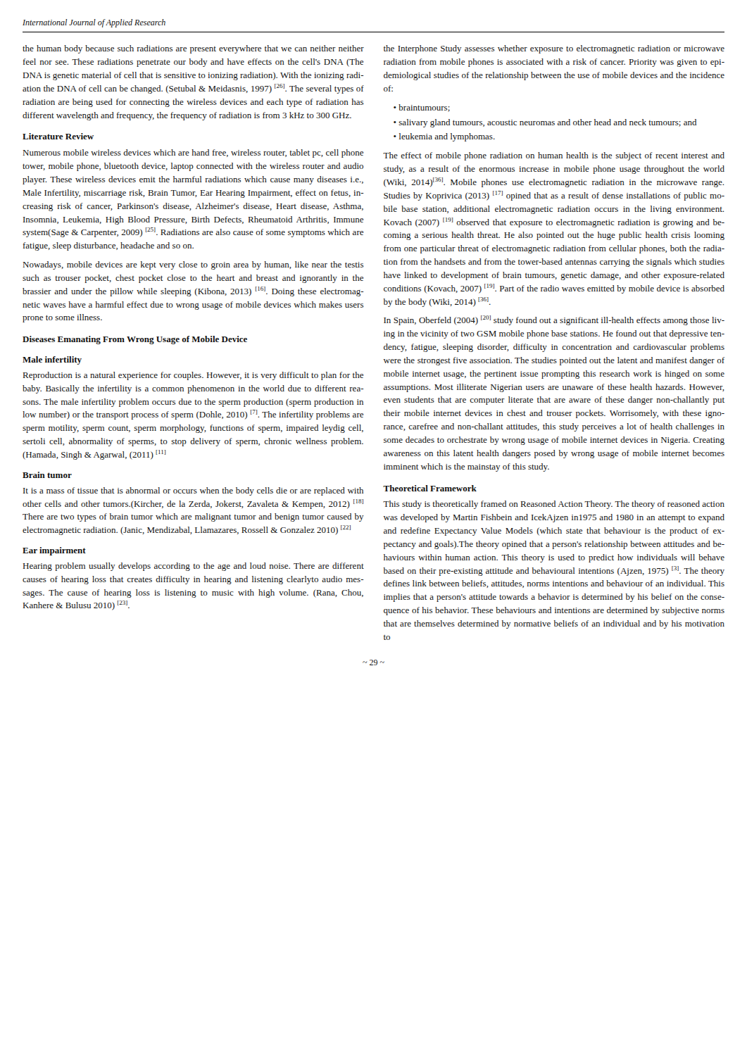International Journal of Applied Research
the human body because such radiations are present everywhere that we can neither neither feel nor see. These radiations penetrate our body and have effects on the cell's DNA (The DNA is genetic material of cell that is sensitive to ionizing radiation). With the ionizing radiation the DNA of cell can be changed. (Setubal & Meidasnis, 1997) [26]. The several types of radiation are being used for connecting the wireless devices and each type of radiation has different wavelength and frequency, the frequency of radiation is from 3 kHz to 300 GHz.
Literature Review
Numerous mobile wireless devices which are hand free, wireless router, tablet pc, cell phone tower, mobile phone, bluetooth device, laptop connected with the wireless router and audio player. These wireless devices emit the harmful radiations which cause many diseases i.e., Male Infertility, miscarriage risk, Brain Tumor, Ear Hearing Impairment, effect on fetus, increasing risk of cancer, Parkinson's disease, Alzheimer's disease, Heart disease, Asthma, Insomnia, Leukemia, High Blood Pressure, Birth Defects, Rheumatoid Arthritis, Immune system(Sage & Carpenter, 2009) [25]. Radiations are also cause of some symptoms which are fatigue, sleep disturbance, headache and so on.
Nowadays, mobile devices are kept very close to groin area by human, like near the testis such as trouser pocket, chest pocket close to the heart and breast and ignorantly in the brassier and under the pillow while sleeping (Kibona, 2013) [16]. Doing these electromagnetic waves have a harmful effect due to wrong usage of mobile devices which makes users prone to some illness.
Diseases Emanating From Wrong Usage of Mobile Device
Male infertility
Reproduction is a natural experience for couples. However, it is very difficult to plan for the baby. Basically the infertility is a common phenomenon in the world due to different reasons. The male infertility problem occurs due to the sperm production (sperm production in low number) or the transport process of sperm (Dohle, 2010) [7]. The infertility problems are sperm motility, sperm count, sperm morphology, functions of sperm, impaired leydig cell, sertoli cell, abnormality of sperms, to stop delivery of sperm, chronic wellness problem. (Hamada, Singh & Agarwal, (2011) [11]
Brain tumor
It is a mass of tissue that is abnormal or occurs when the body cells die or are replaced with other cells and other tumors.(Kircher, de la Zerda, Jokerst, Zavaleta & Kempen, 2012) [18] There are two types of brain tumor which are malignant tumor and benign tumor caused by electromagnetic radiation. (Janic, Mendizabal, Llamazares, Rossell & Gonzalez 2010) [22]
Ear impairment
Hearing problem usually develops according to the age and loud noise. There are different causes of hearing loss that creates difficulty in hearing and listening clearlyto audio messages. The cause of hearing loss is listening to music with high volume. (Rana, Chou, Kanhere & Bulusu 2010) [23].
the Interphone Study assesses whether exposure to electromagnetic radiation or microwave radiation from mobile phones is associated with a risk of cancer. Priority was given to epidemiological studies of the relationship between the use of mobile devices and the incidence of:
braintumours;
salivary gland tumours, acoustic neuromas and other head and neck tumours; and
leukemia and lymphomas.
The effect of mobile phone radiation on human health is the subject of recent interest and study, as a result of the enormous increase in mobile phone usage throughout the world (Wiki, 2014)[36]. Mobile phones use electromagnetic radiation in the microwave range. Studies by Koprivica (2013) [17] opined that as a result of dense installations of public mobile base station, additional electromagnetic radiation occurs in the living environment. Kovach (2007) [19] observed that exposure to electromagnetic radiation is growing and becoming a serious health threat. He also pointed out the huge public health crisis looming from one particular threat of electromagnetic radiation from cellular phones, both the radiation from the handsets and from the tower-based antennas carrying the signals which studies have linked to development of brain tumours, genetic damage, and other exposure-related conditions (Kovach, 2007) [19]. Part of the radio waves emitted by mobile device is absorbed by the body (Wiki, 2014) [36].
In Spain, Oberfeld (2004) [20] study found out a significant ill-health effects among those living in the vicinity of two GSM mobile phone base stations. He found out that depressive tendency, fatigue, sleeping disorder, difficulty in concentration and cardiovascular problems were the strongest five association. The studies pointed out the latent and manifest danger of mobile internet usage, the pertinent issue prompting this research work is hinged on some assumptions. Most illiterate Nigerian users are unaware of these health hazards. However, even students that are computer literate that are aware of these danger non-challantly put their mobile internet devices in chest and trouser pockets. Worrisomely, with these ignorance, carefree and non-challant attitudes, this study perceives a lot of health challenges in some decades to orchestrate by wrong usage of mobile internet devices in Nigeria. Creating awareness on this latent health dangers posed by wrong usage of mobile internet becomes imminent which is the mainstay of this study.
Theoretical Framework
This study is theoretically framed on Reasoned Action Theory. The theory of reasoned action was developed by Martin Fishbein and IcekAjzen in1975 and 1980 in an attempt to expand and redefine Expectancy Value Models (which state that behaviour is the product of expectancy and goals).The theory opined that a person's relationship between attitudes and behaviours within human action. This theory is used to predict how individuals will behave based on their pre-existing attitude and behavioural intentions (Ajzen, 1975) [3]. The theory defines link between beliefs, attitudes, norms intentions and behaviour of an individual. This implies that a person's attitude towards a behavior is determined by his belief on the consequence of his behavior. These behaviours and intentions are determined by subjective norms that are themselves determined by normative beliefs of an individual and by his motivation to
~ 29 ~